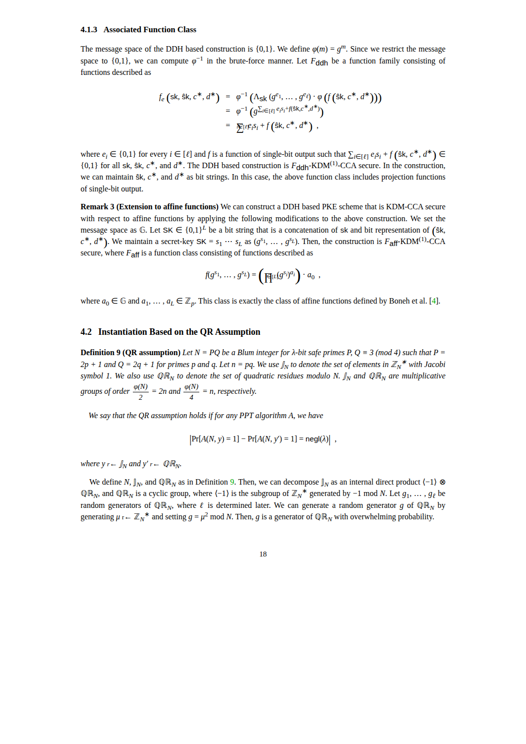4.1.3 Associated Function Class
The message space of the DDH based construction is {0,1}. We define φ(m) = gm. Since we restrict the message space to {0,1}, we can compute φ−1 in the brute-force manner. Let Fddh be a function family consisting of functions described as
fe (sk, ŝk, c∗, d∗) = φ−1 (Λsk (ge1, … , geℓ) · φ (f (ŝk, c∗, d∗)))
= φ−1 (g∑i∈[ℓ] eisi+f(ŝk,c∗,d∗))
= ∑i∈[ℓ] eisi + f (ŝk, c∗, d∗) ,
where ei ∈ {0,1} for every i ∈ [ℓ] and f is a function of single-bit output such that ∑i∈[ℓ] eisi + f (ŝk, c∗, d∗) ∈ {0,1} for all sk, ŝk, c∗, and d∗. The DDH based construction is Fddh-KDM(1)-CCA secure. In the construction, we can maintain ŝk, c∗, and d∗ as bit strings. In this case, the above function class includes projection functions of single-bit output.
Remark 3 (Extension to affine functions) We can construct a DDH based PKE scheme that is KDM-CCA secure with respect to affine functions by applying the following modifications to the above construction. We set the message space as 𝔾. Let SK ∈ {0,1}L be a bit string that is a concatenation of sk and bit representation of (ŝk, c∗, d∗). We maintain a secret-key SK = s1 ⋯ sL as (gs1, … , gsL). Then, the construction is Faff-KDM(1)-CCA secure, where Faff is a function class consisting of functions described as
f(gs1, … , gsL) = (∏i∈[L] (gsi)ai) · a0 ,
where a0 ∈ 𝔾 and a1, … , aL ∈ ℤp. This class is exactly the class of affine functions defined by Boneh et al. [4].
4.2 Instantiation Based on the QR Assumption
Definition 9 (QR assumption) Let N = PQ be a Blum integer for λ-bit safe primes P, Q ≡ 3 (mod 4) such that P = 2p + 1 and Q = 2q + 1 for primes p and q. Let n = pq. We use 𝕁N to denote the set of elements in ℤN∗ with Jacobi symbol 1. We also use ℚℝN to denote the set of quadratic residues modulo N. 𝕁N and ℚℝN are multiplicative groups of order φ(N) 2 = 2n and φ(N) 4 = n, respectively.
We say that the QR assumption holds if for any PPT algorithm A, we have
|Pr[A(N, y) = 1] − Pr[A(N, y′) = 1] = negl(λ)| ,
where y r← 𝕁N and y′ r← ℚℝN.
We define N, 𝕁N, and ℚℝN as in Definition 9. Then, we can decompose 𝕁N as an internal direct product ⟨−1⟩ ⊗ ℚℝN, and ℚℝN is a cyclic group, where ⟨−1⟩ is the subgroup of ℤN∗ generated by −1 mod N. Let g1, … , gℓ be random generators of ℚℝN, where ℓ is determined later. We can generate a random generator g of ℚℝN by generating μ r← ℤN∗ and setting g = μ2 mod N. Then, g is a generator of ℚℝN with overwhelming probability.
18